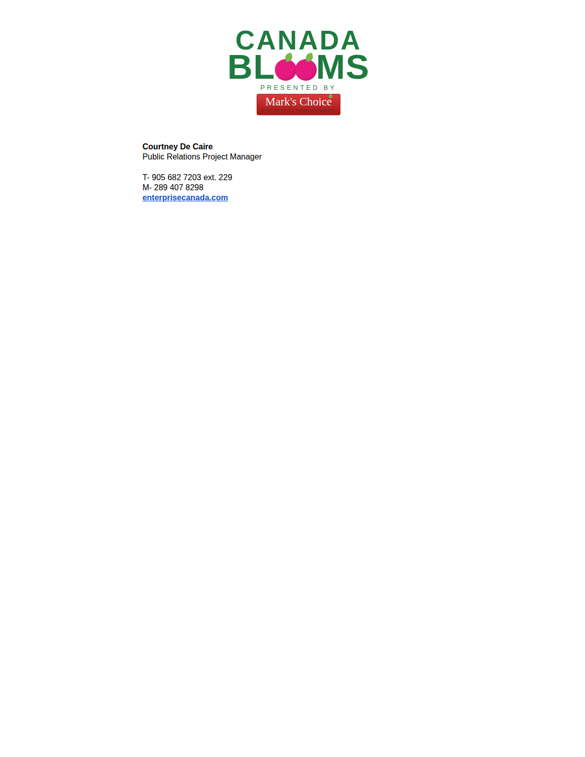CANADA
BL MS
PRESENTED BY
Mark's Choice
EXCLUSIVE TO HOME HARDWARE
Courtney De Caire
Public Relations Project Manager
T- 905 682 7203 ext. 229
M- 289 407 8298
enterprisecanada.com